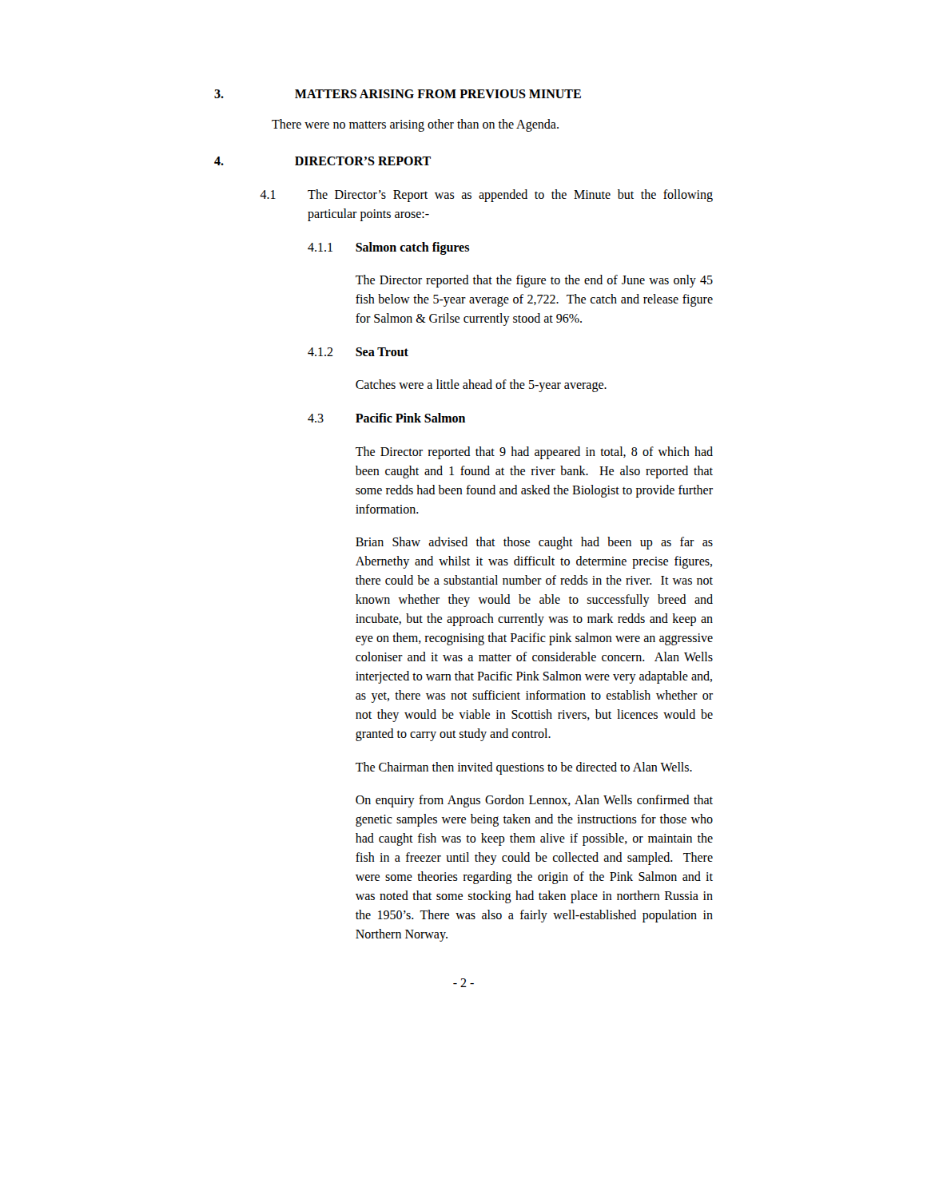3.
MATTERS ARISING FROM PREVIOUS MINUTE
There were no matters arising other than on the Agenda.
4.
DIRECTOR’S REPORT
4.1
The Director’s Report was as appended to the Minute but the following particular points arose:-
4.1.1
Salmon catch figures
The Director reported that the figure to the end of June was only 45 fish below the 5-year average of 2,722. The catch and release figure for Salmon & Grilse currently stood at 96%.
4.1.2
Sea Trout
Catches were a little ahead of the 5-year average.
4.3
Pacific Pink Salmon
The Director reported that 9 had appeared in total, 8 of which had been caught and 1 found at the river bank. He also reported that some redds had been found and asked the Biologist to provide further information.
Brian Shaw advised that those caught had been up as far as Abernethy and whilst it was difficult to determine precise figures, there could be a substantial number of redds in the river. It was not known whether they would be able to successfully breed and incubate, but the approach currently was to mark redds and keep an eye on them, recognising that Pacific pink salmon were an aggressive coloniser and it was a matter of considerable concern. Alan Wells interjected to warn that Pacific Pink Salmon were very adaptable and, as yet, there was not sufficient information to establish whether or not they would be viable in Scottish rivers, but licences would be granted to carry out study and control.
The Chairman then invited questions to be directed to Alan Wells.
On enquiry from Angus Gordon Lennox, Alan Wells confirmed that genetic samples were being taken and the instructions for those who had caught fish was to keep them alive if possible, or maintain the fish in a freezer until they could be collected and sampled. There were some theories regarding the origin of the Pink Salmon and it was noted that some stocking had taken place in northern Russia in the 1950’s. There was also a fairly well-established population in Northern Norway.
- 2 -